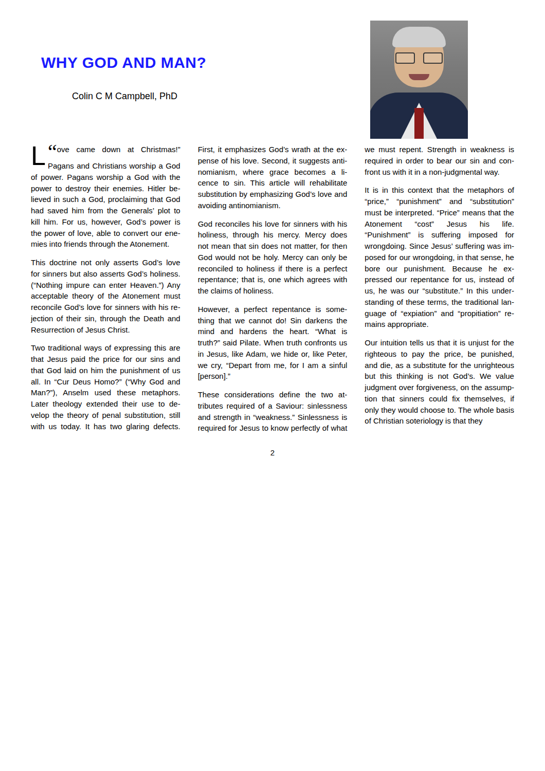WHY GOD AND MAN?
Colin C M Campbell, PhD
“Love came down at Christmas!” Pagans and Christians worship a God of power. Pagans worship a God with the power to destroy their enemies. Hitler believed in such a God, proclaiming that God had saved him from the Generals’ plot to kill him. For us, however, God’s power is the power of love, able to convert our enemies into friends through the Atonement.
This doctrine not only asserts God’s love for sinners but also asserts God’s holiness. (“Nothing impure can enter Heaven.”) Any acceptable theory of the Atonement must reconcile God’s love for sinners with his rejection of their sin, through the Death and Resurrection of Jesus Christ.
Two traditional ways of expressing this are that Jesus paid the price for our sins and that God laid on him the punishment of us all. In “Cur Deus Homo?” (“Why God and Man?”), Anselm used these metaphors. Later theology extended their use to develop the theory of penal substitution, still with us today. It has two glaring defects. First, it emphasizes God’s wrath at the expense of his love. Second, it suggests antinomianism, where grace becomes a licence to sin. This article will rehabilitate substitution by emphasizing God’s love and avoiding antinomianism.
God reconciles his love for sinners with his holiness, through his mercy. Mercy does not mean that sin does not matter, for then God would not be holy. Mercy can only be reconciled to holiness if there is a perfect repentance; that is, one which agrees with the claims of holiness.
However, a perfect repentance is something that we cannot do! Sin darkens the mind and hardens the heart. “What is truth?” said Pilate. When truth confronts us in Jesus, like Adam, we hide or, like Peter, we cry, “Depart from me, for I am a sinful [person].”
These considerations define the two attributes required of a Saviour: sinlessness and strength in “weakness.” Sinlessness is required for Jesus to know perfectly of what we must repent. Strength in weakness is required in order to bear our sin and confront us with it in a non-judgmental way.
It is in this context that the metaphors of “price,” “punishment” and “substitution” must be interpreted. “Price” means that the Atonement “cost” Jesus his life. “Punishment” is suffering imposed for wrongdoing. Since Jesus’ suffering was imposed for our wrongdoing, in that sense, he bore our punishment. Because he expressed our repentance for us, instead of us, he was our “substitute.” In this understanding of these terms, the traditional language of “expiation” and “propitiation” remains appropriate.
Our intuition tells us that it is unjust for the righteous to pay the price, be punished, and die, as a substitute for the unrighteous but this thinking is not God’s. We value judgment over forgiveness, on the assumption that sinners could fix themselves, if only they would choose to. The whole basis of Christian soteriology is that they
2